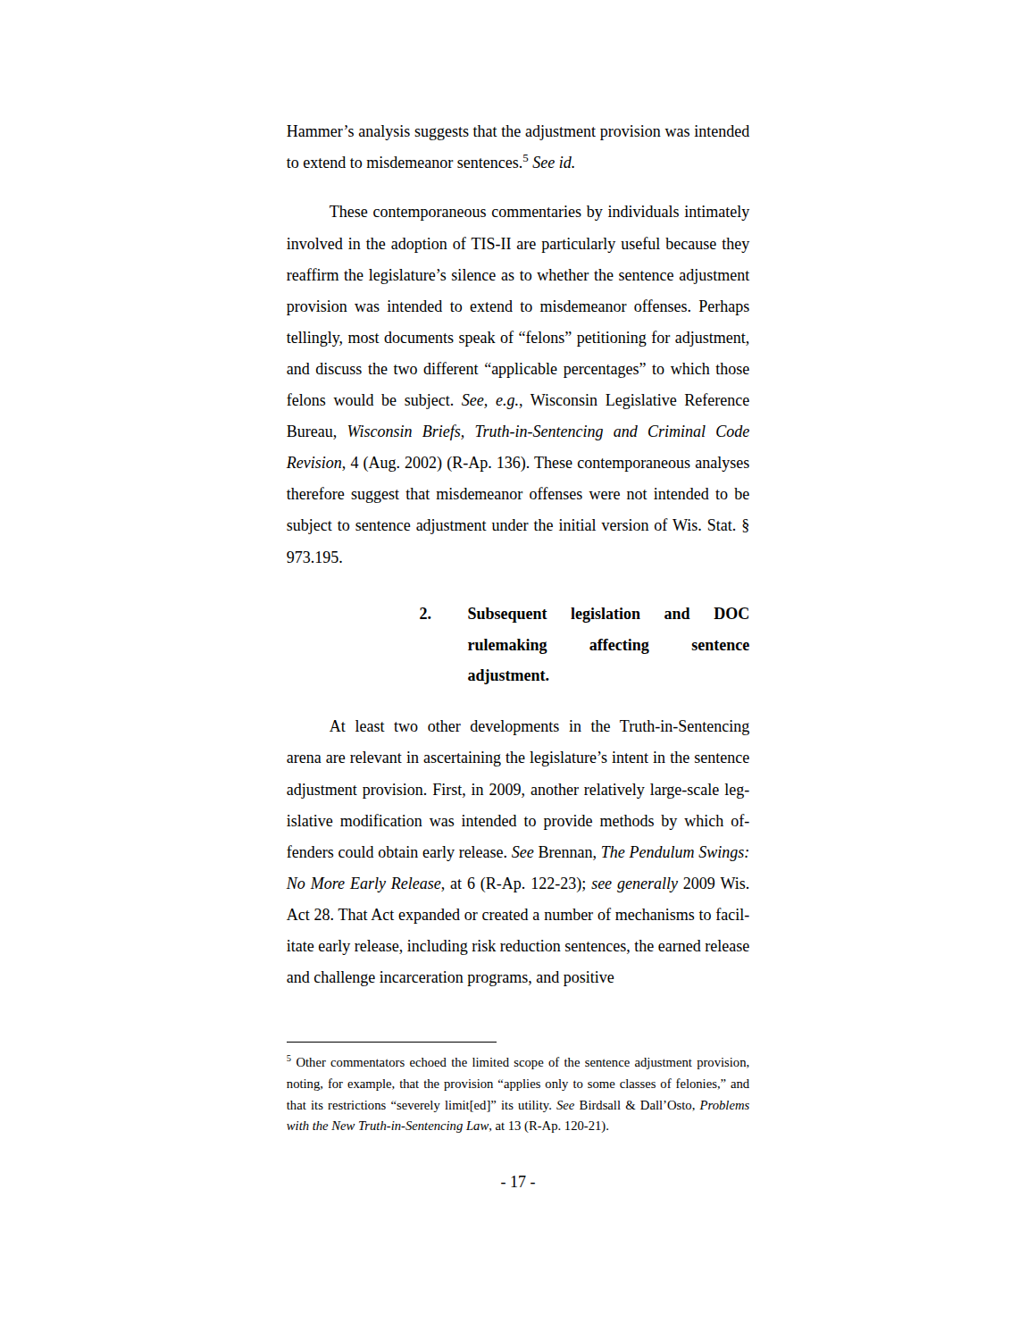Hammer’s analysis suggests that the adjustment provision was intended to extend to misdemeanor sentences.5 See id.
These contemporaneous commentaries by individuals intimately involved in the adoption of TIS-II are particularly useful because they reaffirm the legislature’s silence as to whether the sentence adjustment provision was intended to extend to misdemeanor offenses. Perhaps tellingly, most documents speak of “felons” petitioning for adjustment, and discuss the two different “applicable percentages” to which those felons would be subject. See, e.g., Wisconsin Legislative Reference Bureau, Wisconsin Briefs, Truth-in-Sentencing and Criminal Code Revision, 4 (Aug. 2002) (R-Ap. 136). These contemporaneous analyses therefore suggest that misdemeanor offenses were not intended to be subject to sentence adjustment under the initial version of Wis. Stat. § 973.195.
2. Subsequent legislation and DOC rulemaking affecting sentence adjustment.
At least two other developments in the Truth-in-Sentencing arena are relevant in ascertaining the legislature’s intent in the sentence adjustment provision. First, in 2009, another relatively large-scale legislative modification was intended to provide methods by which offenders could obtain early release. See Brennan, The Pendulum Swings: No More Early Release, at 6 (R-Ap. 122-23); see generally 2009 Wis. Act 28. That Act expanded or created a number of mechanisms to facilitate early release, including risk reduction sentences, the earned release and challenge incarceration programs, and positive
5 Other commentators echoed the limited scope of the sentence adjustment provision, noting, for example, that the provision “applies only to some classes of felonies,” and that its restrictions “severely limit[ed]” its utility. See Birdsall & Dall’Osto, Problems with the New Truth-in-Sentencing Law, at 13 (R-Ap. 120-21).
- 17 -